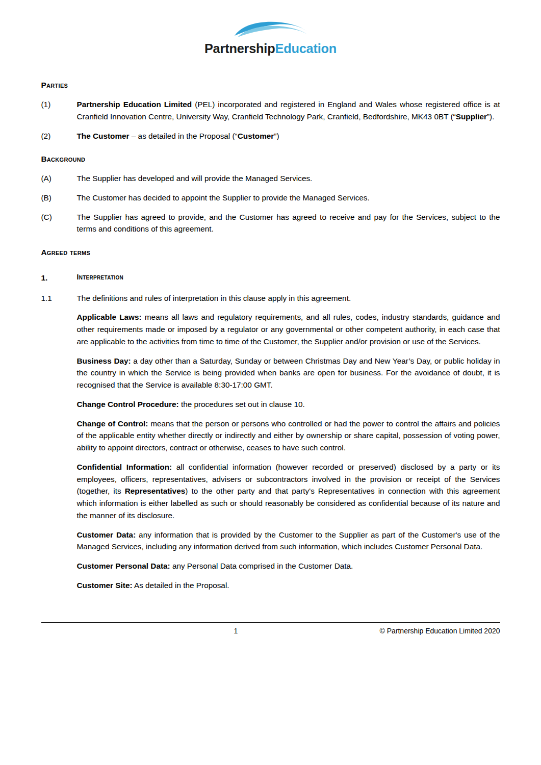Partnership Education
Parties
(1)
Partnership Education Limited (PEL) incorporated and registered in England and Wales whose registered office is at Cranfield Innovation Centre, University Way, Cranfield Technology Park, Cranfield, Bedfordshire, MK43 0BT (“Supplier”).
(2)
The Customer – as detailed in the Proposal (“Customer”)
Background
(A)
The Supplier has developed and will provide the Managed Services.
(B)
The Customer has decided to appoint the Supplier to provide the Managed Services.
(C)
The Supplier has agreed to provide, and the Customer has agreed to receive and pay for the Services, subject to the terms and conditions of this agreement.
Agreed terms
1.
Interpretation
1.1
The definitions and rules of interpretation in this clause apply in this agreement.
Applicable Laws: means all laws and regulatory requirements, and all rules, codes, industry standards, guidance and other requirements made or imposed by a regulator or any governmental or other competent authority, in each case that are applicable to the activities from time to time of the Customer, the Supplier and/or provision or use of the Services.
Business Day: a day other than a Saturday, Sunday or between Christmas Day and New Year’s Day, or public holiday in the country in which the Service is being provided when banks are open for business. For the avoidance of doubt, it is recognised that the Service is available 8:30-17:00 GMT.
Change Control Procedure: the procedures set out in clause 10.
Change of Control: means that the person or persons who controlled or had the power to control the affairs and policies of the applicable entity whether directly or indirectly and either by ownership or share capital, possession of voting power, ability to appoint directors, contract or otherwise, ceases to have such control.
Confidential Information: all confidential information (however recorded or preserved) disclosed by a party or its employees, officers, representatives, advisers or subcontractors involved in the provision or receipt of the Services (together, its Representatives) to the other party and that party's Representatives in connection with this agreement which information is either labelled as such or should reasonably be considered as confidential because of its nature and the manner of its disclosure.
Customer Data: any information that is provided by the Customer to the Supplier as part of the Customer's use of the Managed Services, including any information derived from such information, which includes Customer Personal Data.
Customer Personal Data: any Personal Data comprised in the Customer Data.
Customer Site: As detailed in the Proposal.
1
© Partnership Education Limited 2020